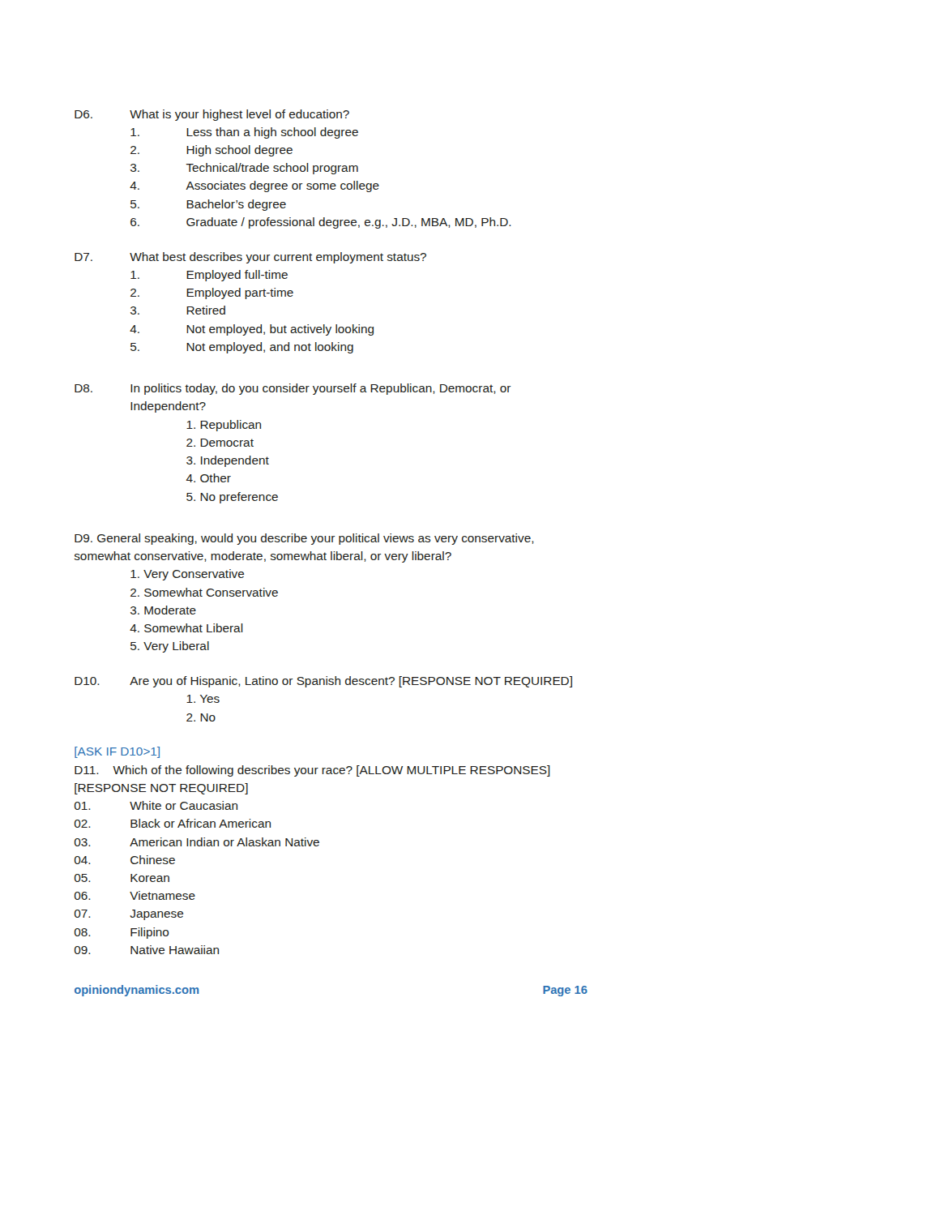D6.
What is your highest level of education?
1. Less than a high school degree
2. High school degree
3. Technical/trade school program
4. Associates degree or some college
5. Bachelor’s degree
6. Graduate / professional degree, e.g., J.D., MBA, MD, Ph.D.
D7.
What best describes your current employment status?
1. Employed full-time
2. Employed part-time
3. Retired
4. Not employed, but actively looking
5. Not employed, and not looking
D8.
In politics today, do you consider yourself a Republican, Democrat, or Independent?
1. Republican
2. Democrat
3. Independent
4. Other
5. No preference
D9. General speaking, would you describe your political views as very conservative, somewhat conservative, moderate, somewhat liberal, or very liberal?
1. Very Conservative
2. Somewhat Conservative
3. Moderate
4. Somewhat Liberal
5. Very Liberal
D10.
Are you of Hispanic, Latino or Spanish descent? [RESPONSE NOT REQUIRED]
1. Yes
2. No
[ASK IF D10>1]
D11. Which of the following describes your race? [ALLOW MULTIPLE RESPONSES] [RESPONSE NOT REQUIRED]
01. White or Caucasian
02. Black or African American
03. American Indian or Alaskan Native
04. Chinese
05. Korean
06. Vietnamese
07. Japanese
08. Filipino
09. Native Hawaiian
opiniondynamics.com Page 16